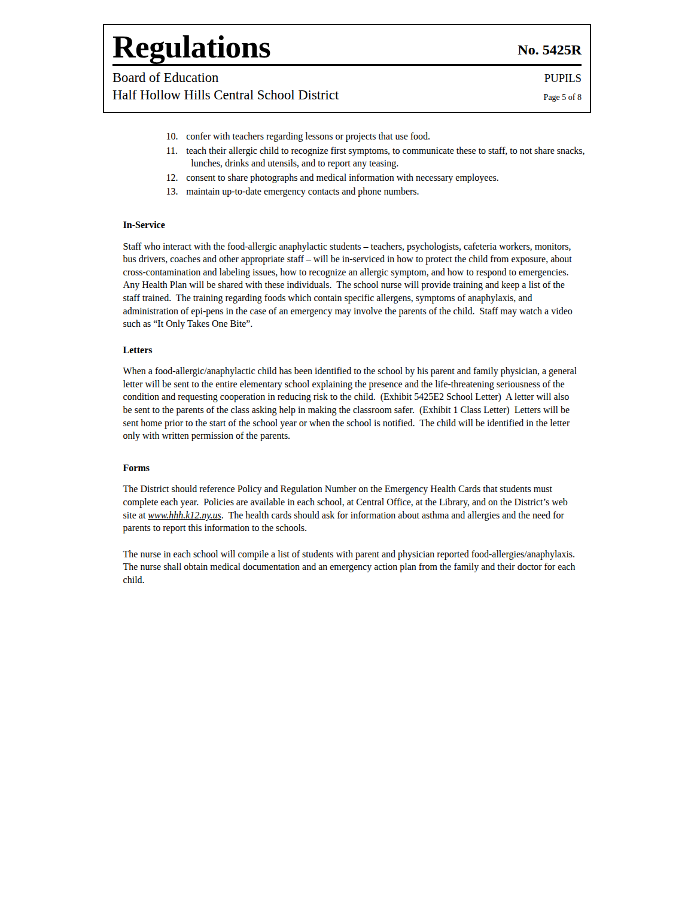Regulations
No. 5425R
Board of Education
Half Hollow Hills Central School District
PUPILS
Page 5 of 8
10. confer with teachers regarding lessons or projects that use food.
11. teach their allergic child to recognize first symptoms, to communicate these to staff, to not share snacks, lunches, drinks and utensils, and to report any teasing.
12. consent to share photographs and medical information with necessary employees.
13. maintain up-to-date emergency contacts and phone numbers.
In-Service
Staff who interact with the food-allergic anaphylactic students – teachers, psychologists, cafeteria workers, monitors, bus drivers, coaches and other appropriate staff – will be in-serviced in how to protect the child from exposure, about cross-contamination and labeling issues, how to recognize an allergic symptom, and how to respond to emergencies. Any Health Plan will be shared with these individuals. The school nurse will provide training and keep a list of the staff trained. The training regarding foods which contain specific allergens, symptoms of anaphylaxis, and administration of epi-pens in the case of an emergency may involve the parents of the child. Staff may watch a video such as “It Only Takes One Bite”.
Letters
When a food-allergic/anaphylactic child has been identified to the school by his parent and family physician, a general letter will be sent to the entire elementary school explaining the presence and the life-threatening seriousness of the condition and requesting cooperation in reducing risk to the child. (Exhibit 5425E2 School Letter) A letter will also be sent to the parents of the class asking help in making the classroom safer. (Exhibit 1 Class Letter) Letters will be sent home prior to the start of the school year or when the school is notified. The child will be identified in the letter only with written permission of the parents.
Forms
The District should reference Policy and Regulation Number on the Emergency Health Cards that students must complete each year. Policies are available in each school, at Central Office, at the Library, and on the District’s web site at www.hhh.k12.ny.us. The health cards should ask for information about asthma and allergies and the need for parents to report this information to the schools.
The nurse in each school will compile a list of students with parent and physician reported food-allergies/anaphylaxis. The nurse shall obtain medical documentation and an emergency action plan from the family and their doctor for each child.